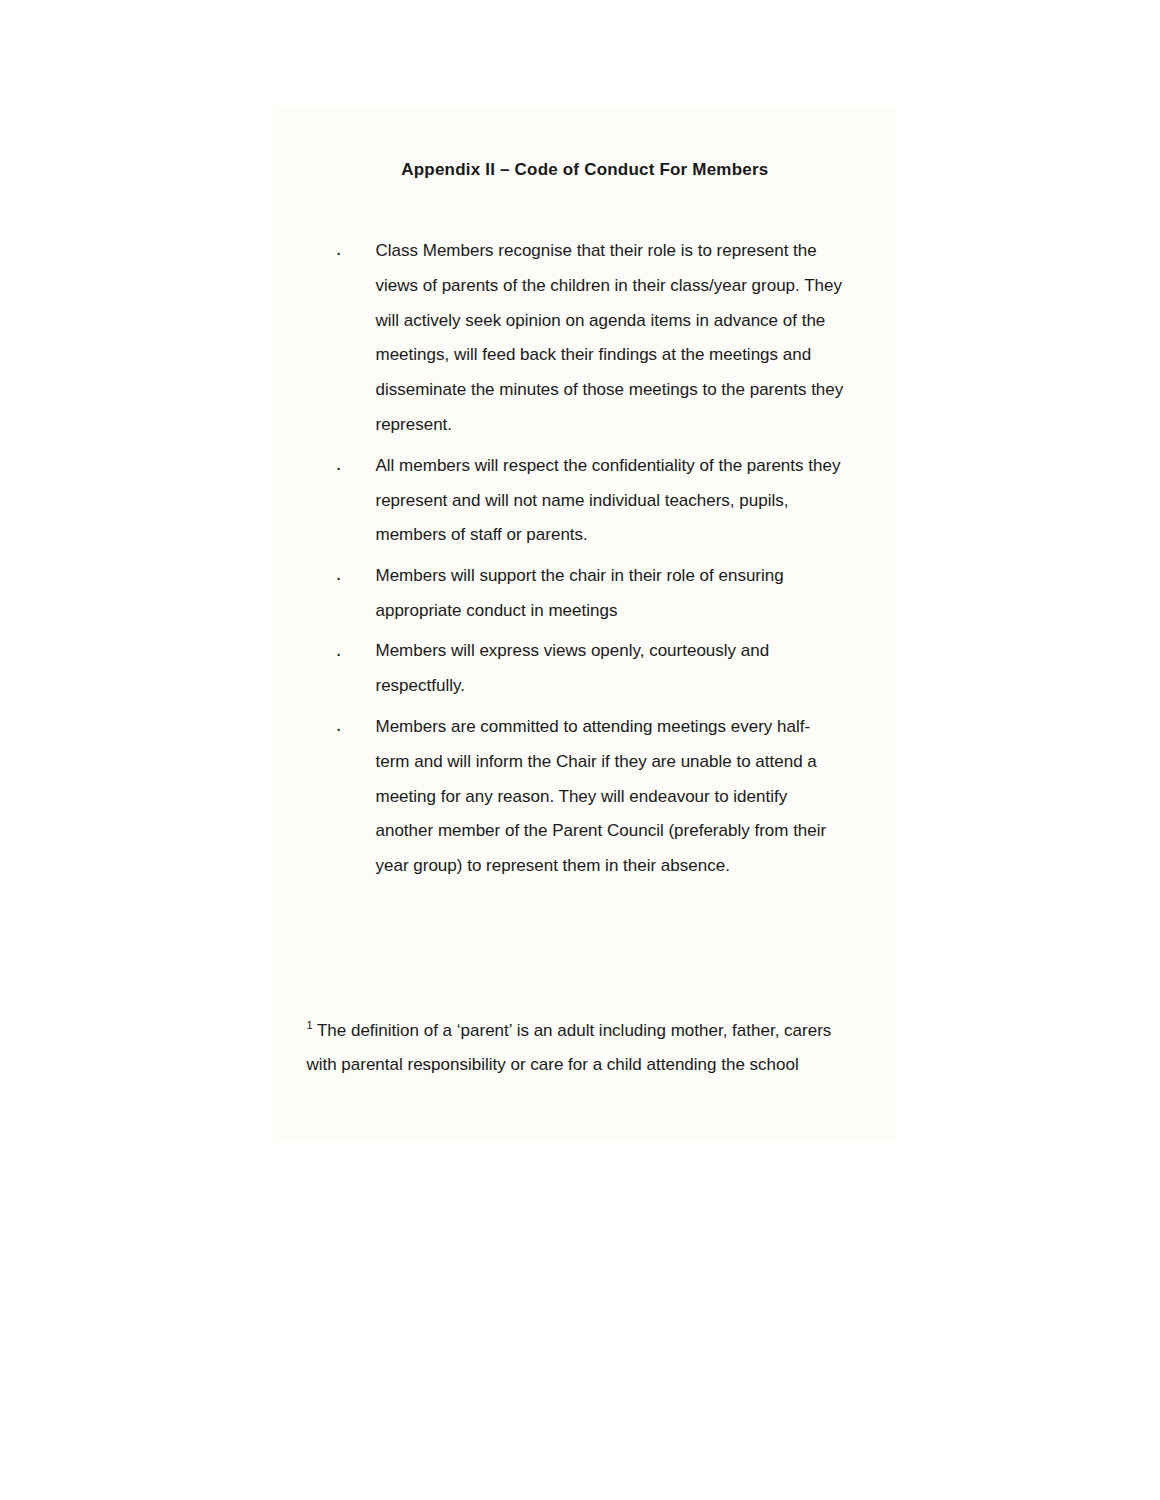Appendix II – Code of Conduct For Members
Class Members recognise that their role is to represent the views of parents of the children in their class/year group. They will actively seek opinion on agenda items in advance of the meetings, will feed back their findings at the meetings and disseminate the minutes of those meetings to the parents they represent.
All members will respect the confidentiality of the parents they represent and will not name individual teachers, pupils, members of staff or parents.
Members will support the chair in their role of ensuring appropriate conduct in meetings
Members will express views openly, courteously and respectfully.
Members are committed to attending meetings every half-term and will inform the Chair if they are unable to attend a meeting for any reason. They will endeavour to identify another member of the Parent Council (preferably from their year group) to represent them in their absence.
1 The definition of a ‘parent’ is an adult including mother, father, carers with parental responsibility or care for a child attending the school